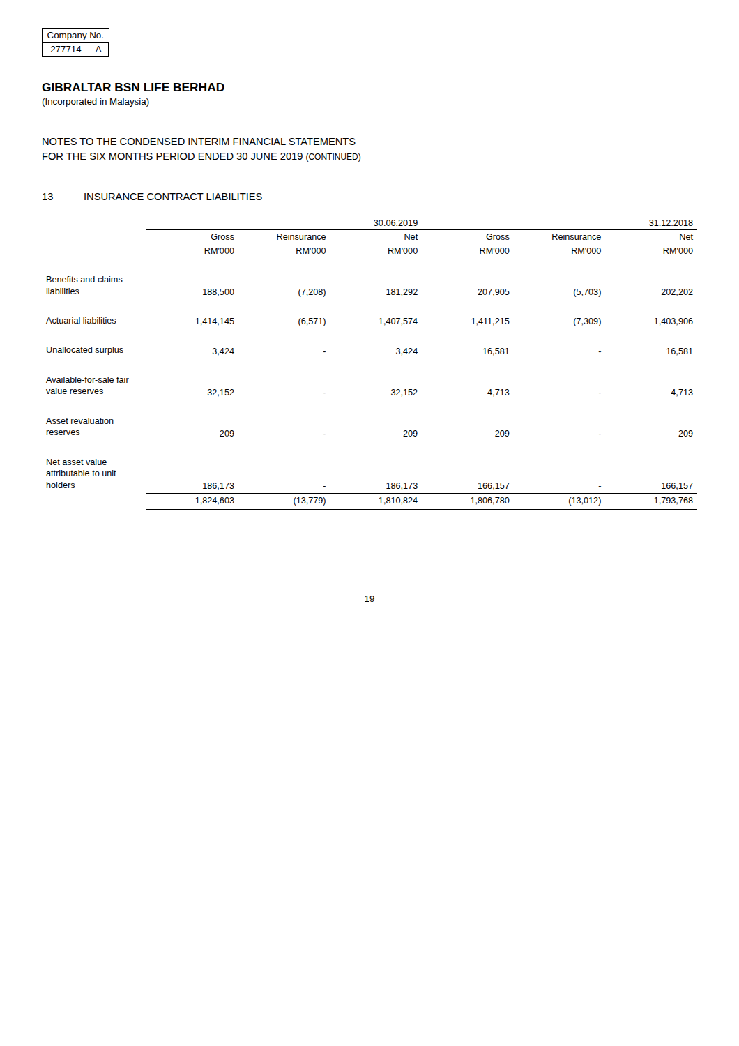| Company No. |
| 277714 | A |
GIBRALTAR BSN LIFE BERHAD
(Incorporated in Malaysia)
NOTES TO THE CONDENSED INTERIM FINANCIAL STATEMENTS
FOR THE SIX MONTHS PERIOD ENDED 30 JUNE 2019 (CONTINUED)
13
INSURANCE CONTRACT LIABILITIES
| | | | 30.06.2019 | | | 31.12.2018 |
| --- | --- | --- | --- | --- | --- | --- |
| | Gross | Reinsurance | Net | Gross | Reinsurance | Net |
| | RM'000 | RM'000 | RM'000 | RM'000 | RM'000 | RM'000 |
| Benefits and claims liabilities | 188,500 | (7,208) | 181,292 | 207,905 | (5,703) | 202,202 |
| Actuarial liabilities | 1,414,145 | (6,571) | 1,407,574 | 1,411,215 | (7,309) | 1,403,906 |
| Unallocated surplus | 3,424 | - | 3,424 | 16,581 | - | 16,581 |
| Available-for-sale fair value reserves | 32,152 | - | 32,152 | 4,713 | - | 4,713 |
| Asset revaluation reserves | 209 | - | 209 | 209 | - | 209 |
| Net asset value attributable to unit holders | 186,173 | - | 186,173 | 166,157 | - | 166,157 |
| | 1,824,603 | (13,779) | 1,810,824 | 1,806,780 | (13,012) | 1,793,768 |
19